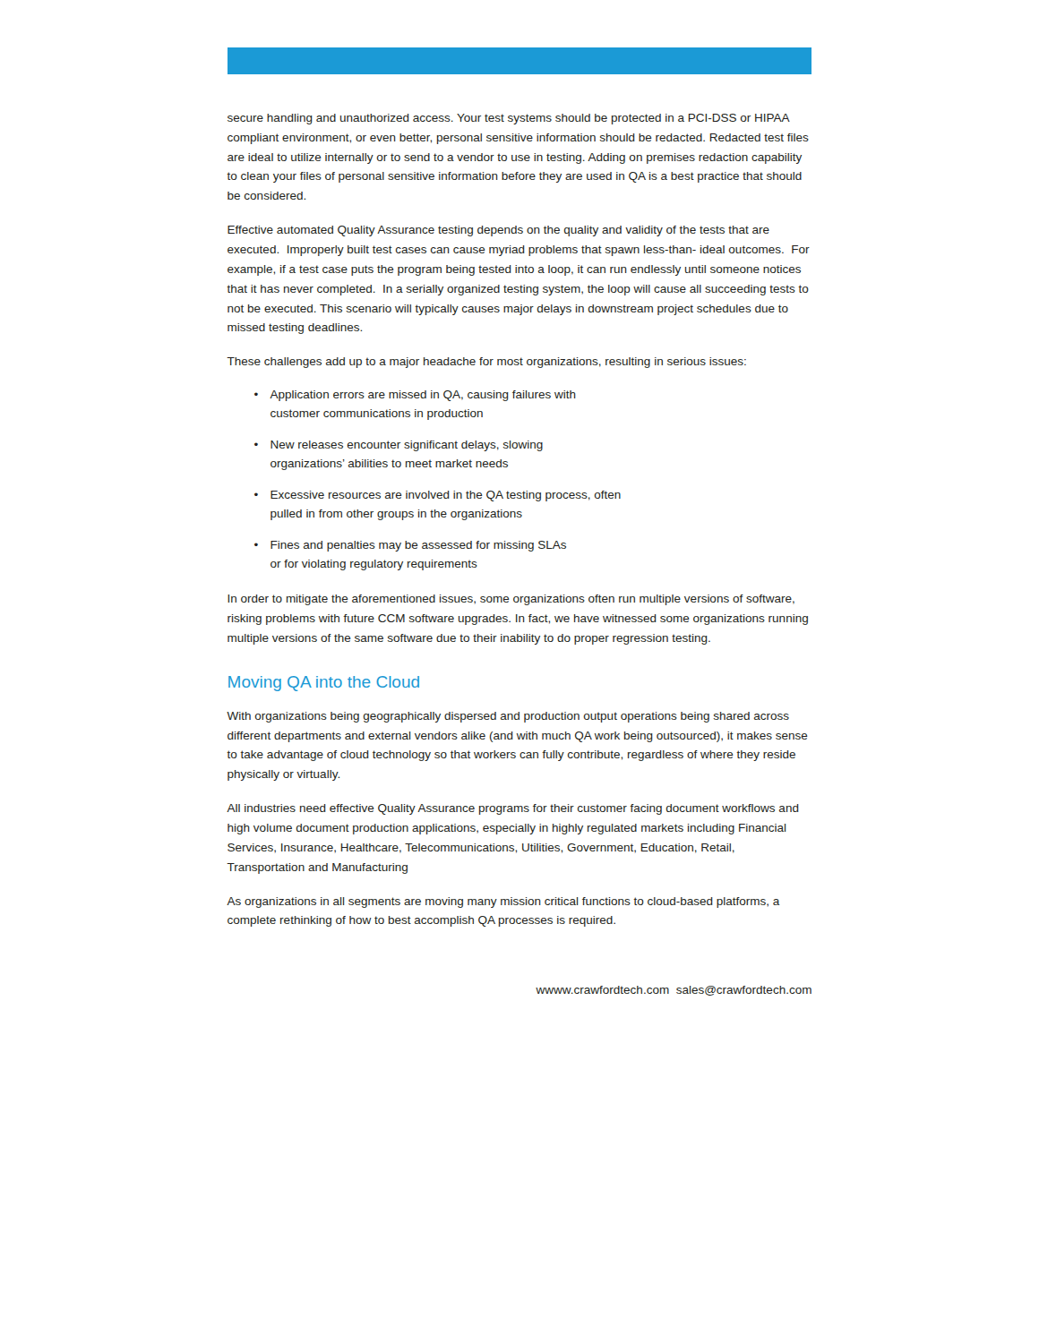secure handling and unauthorized access. Your test systems should be protected in a PCI-DSS or HIPAA compliant environment, or even better, personal sensitive information should be redacted. Redacted test files are ideal to utilize internally or to send to a vendor to use in testing. Adding on premises redaction capability to clean your files of personal sensitive information before they are used in QA is a best practice that should be considered.
Effective automated Quality Assurance testing depends on the quality and validity of the tests that are executed. Improperly built test cases can cause myriad problems that spawn less-than- ideal outcomes. For example, if a test case puts the program being tested into a loop, it can run endlessly until someone notices that it has never completed. In a serially organized testing system, the loop will cause all succeeding tests to not be executed. This scenario will typically causes major delays in downstream project schedules due to missed testing deadlines.
These challenges add up to a major headache for most organizations, resulting in serious issues:
Application errors are missed in QA, causing failures with
customer communications in production
New releases encounter significant delays, slowing
organizations’ abilities to meet market needs
Excessive resources are involved in the QA testing process, often
pulled in from other groups in the organizations
Fines and penalties may be assessed for missing SLAs
or for violating regulatory requirements
In order to mitigate the aforementioned issues, some organizations often run multiple versions of software, risking problems with future CCM software upgrades. In fact, we have witnessed some organizations running multiple versions of the same software due to their inability to do proper regression testing.
Moving QA into the Cloud
With organizations being geographically dispersed and production output operations being shared across different departments and external vendors alike (and with much QA work being outsourced), it makes sense to take advantage of cloud technology so that workers can fully contribute, regardless of where they reside physically or virtually.
All industries need effective Quality Assurance programs for their customer facing document workflows and high volume document production applications, especially in highly regulated markets including Financial Services, Insurance, Healthcare, Telecommunications, Utilities, Government, Education, Retail, Transportation and Manufacturing
As organizations in all segments are moving many mission critical functions to cloud-based platforms, a complete rethinking of how to best accomplish QA processes is required.
wwww.crawfordtech.com sales@crawfordtech.com